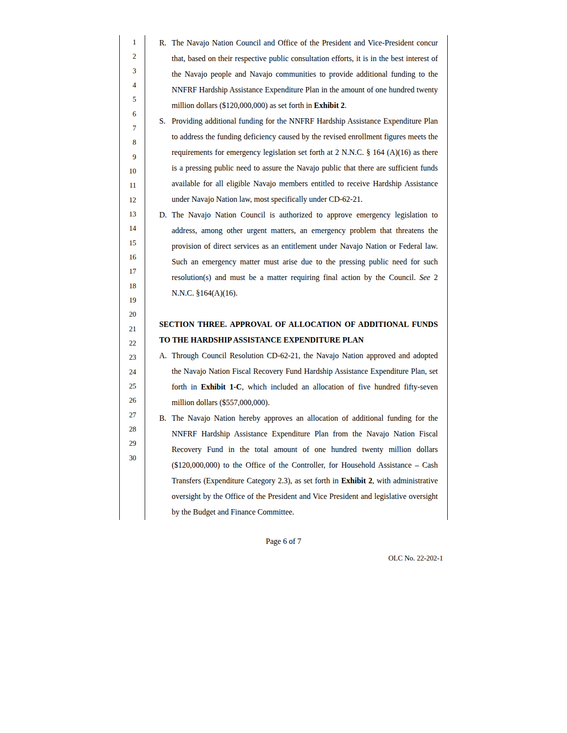1
2
3
4
5
6
7
8
9
10
11
12
13
14
15
16
17
18
19
20
21
22
23
24
25
26
27
28
29
30
R.
The Navajo Nation Council and Office of the President and Vice-President concur that, based on their respective public consultation efforts, it is in the best interest of the Navajo people and Navajo communities to provide additional funding to the NNFRF Hardship Assistance Expenditure Plan in the amount of one hundred twenty million dollars ($120,000,000) as set forth in Exhibit 2.
S.
Providing additional funding for the NNFRF Hardship Assistance Expenditure Plan to address the funding deficiency caused by the revised enrollment figures meets the requirements for emergency legislation set forth at 2 N.N.C. § 164 (A)(16) as there is a pressing public need to assure the Navajo public that there are sufficient funds available for all eligible Navajo members entitled to receive Hardship Assistance under Navajo Nation law, most specifically under CD-62-21.
D.
The Navajo Nation Council is authorized to approve emergency legislation to address, among other urgent matters, an emergency problem that threatens the provision of direct services as an entitlement under Navajo Nation or Federal law. Such an emergency matter must arise due to the pressing public need for such resolution(s) and must be a matter requiring final action by the Council. See 2 N.N.C. §164(A)(16).
SECTION THREE. APPROVAL OF ALLOCATION OF ADDITIONAL FUNDS TO THE HARDSHIP ASSISTANCE EXPENDITURE PLAN
A.
Through Council Resolution CD-62-21, the Navajo Nation approved and adopted the Navajo Nation Fiscal Recovery Fund Hardship Assistance Expenditure Plan, set forth in Exhibit 1-C, which included an allocation of five hundred fifty-seven million dollars ($557,000,000).
B.
The Navajo Nation hereby approves an allocation of additional funding for the NNFRF Hardship Assistance Expenditure Plan from the Navajo Nation Fiscal Recovery Fund in the total amount of one hundred twenty million dollars ($120,000,000) to the Office of the Controller, for Household Assistance – Cash Transfers (Expenditure Category 2.3), as set forth in Exhibit 2, with administrative oversight by the Office of the President and Vice President and legislative oversight by the Budget and Finance Committee.
Page 6 of 7
OLC No. 22-202-1